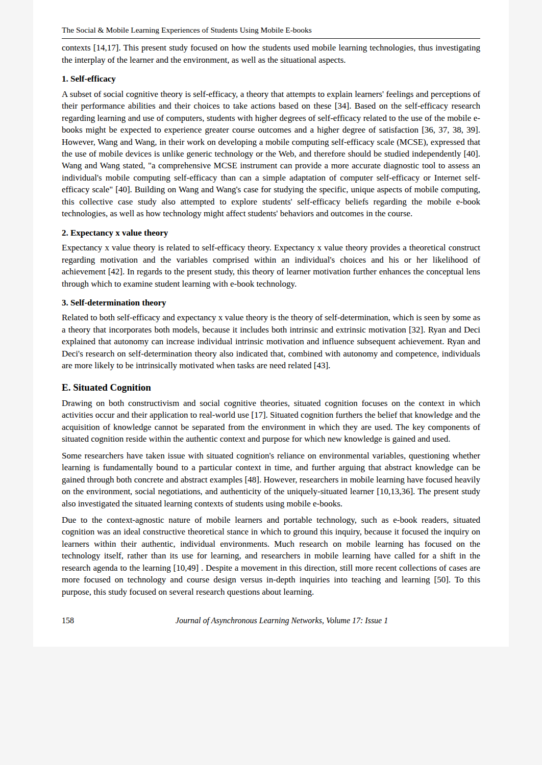The Social & Mobile Learning Experiences of Students Using Mobile E-books
contexts [14,17]. This present study focused on how the students used mobile learning technologies, thus investigating the interplay of the learner and the environment, as well as the situational aspects.
1. Self-efficacy
A subset of social cognitive theory is self-efficacy, a theory that attempts to explain learners' feelings and perceptions of their performance abilities and their choices to take actions based on these [34]. Based on the self-efficacy research regarding learning and use of computers, students with higher degrees of self-efficacy related to the use of the mobile e-books might be expected to experience greater course outcomes and a higher degree of satisfaction [36, 37, 38, 39]. However, Wang and Wang, in their work on developing a mobile computing self-efficacy scale (MCSE), expressed that the use of mobile devices is unlike generic technology or the Web, and therefore should be studied independently [40]. Wang and Wang stated, "a comprehensive MCSE instrument can provide a more accurate diagnostic tool to assess an individual's mobile computing self-efficacy than can a simple adaptation of computer self-efficacy or Internet self-efficacy scale" [40]. Building on Wang and Wang's case for studying the specific, unique aspects of mobile computing, this collective case study also attempted to explore students' self-efficacy beliefs regarding the mobile e-book technologies, as well as how technology might affect students' behaviors and outcomes in the course.
2. Expectancy x value theory
Expectancy x value theory is related to self-efficacy theory. Expectancy x value theory provides a theoretical construct regarding motivation and the variables comprised within an individual's choices and his or her likelihood of achievement [42]. In regards to the present study, this theory of learner motivation further enhances the conceptual lens through which to examine student learning with e-book technology.
3. Self-determination theory
Related to both self-efficacy and expectancy x value theory is the theory of self-determination, which is seen by some as a theory that incorporates both models, because it includes both intrinsic and extrinsic motivation [32]. Ryan and Deci explained that autonomy can increase individual intrinsic motivation and influence subsequent achievement. Ryan and Deci's research on self-determination theory also indicated that, combined with autonomy and competence, individuals are more likely to be intrinsically motivated when tasks are need related [43].
E. Situated Cognition
Drawing on both constructivism and social cognitive theories, situated cognition focuses on the context in which activities occur and their application to real-world use [17]. Situated cognition furthers the belief that knowledge and the acquisition of knowledge cannot be separated from the environment in which they are used. The key components of situated cognition reside within the authentic context and purpose for which new knowledge is gained and used.
Some researchers have taken issue with situated cognition's reliance on environmental variables, questioning whether learning is fundamentally bound to a particular context in time, and further arguing that abstract knowledge can be gained through both concrete and abstract examples [48]. However, researchers in mobile learning have focused heavily on the environment, social negotiations, and authenticity of the uniquely-situated learner [10,13,36]. The present study also investigated the situated learning contexts of students using mobile e-books.
Due to the context-agnostic nature of mobile learners and portable technology, such as e-book readers, situated cognition was an ideal constructive theoretical stance in which to ground this inquiry, because it focused the inquiry on learners within their authentic, individual environments. Much research on mobile learning has focused on the technology itself, rather than its use for learning, and researchers in mobile learning have called for a shift in the research agenda to the learning [10,49] . Despite a movement in this direction, still more recent collections of cases are more focused on technology and course design versus in-depth inquiries into teaching and learning [50]. To this purpose, this study focused on several research questions about learning.
158 Journal of Asynchronous Learning Networks, Volume 17: Issue 1